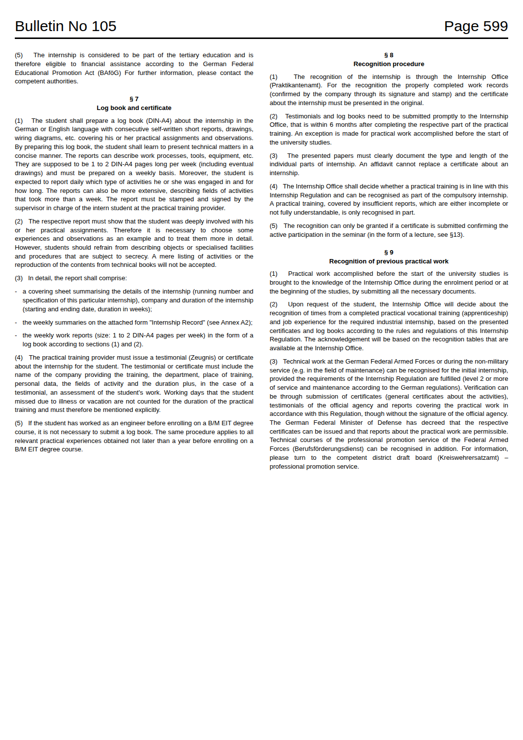Bulletin No 105
Page 599
(5) The internship is considered to be part of the tertiary education and is therefore eligible to financial assistance according to the German Federal Educational Promotion Act (BAföG) For further information, please contact the competent authorities.
§ 7 Log book and certificate
(1) The student shall prepare a log book (DIN-A4) about the internship in the German or English language with consecutive self-written short reports, drawings, wiring diagrams, etc. covering his or her practical assignments and observations. By preparing this log book, the student shall learn to present technical matters in a concise manner. The reports can describe work processes, tools, equipment, etc. They are supposed to be 1 to 2 DIN-A4 pages long per week (including eventual drawings) and must be prepared on a weekly basis. Moreover, the student is expected to report daily which type of activities he or she was engaged in and for how long. The reports can also be more extensive, describing fields of activities that took more than a week. The report must be stamped and signed by the supervisor in charge of the intern student at the practical training provider.
(2) The respective report must show that the student was deeply involved with his or her practical assignments. Therefore it is necessary to choose some experiences and observations as an example and to treat them more in detail. However, students should refrain from describing objects or specialised facilities and procedures that are subject to secrecy. A mere listing of activities or the reproduction of the contents from technical books will not be accepted.
(3) In detail, the report shall comprise:
a covering sheet summarising the details of the internship (running number and specification of this particular internship), company and duration of the internship (starting and ending date, duration in weeks);
the weekly summaries on the attached form "Internship Record" (see Annex A2);
the weekly work reports (size: 1 to 2 DIN-A4 pages per week) in the form of a log book according to sections (1) and (2).
(4) The practical training provider must issue a testimonial (Zeugnis) or certificate about the internship for the student. The testimonial or certificate must include the name of the company providing the training, the department, place of training, personal data, the fields of activity and the duration plus, in the case of a testimonial, an assessment of the student's work. Working days that the student missed due to illness or vacation are not counted for the duration of the practical training and must therefore be mentioned explicitly.
(5) If the student has worked as an engineer before enrolling on a B/M EIT degree course, it is not necessary to submit a log book. The same procedure applies to all relevant practical experiences obtained not later than a year before enrolling on a B/M EIT degree course.
§ 8 Recognition procedure
(1) The recognition of the internship is through the Internship Office (Praktikantenamt). For the recognition the properly completed work records (confirmed by the company through its signature and stamp) and the certificate about the internship must be presented in the original.
(2) Testimonials and log books need to be submitted promptly to the Internship Office, that is within 6 months after completing the respective part of the practical training. An exception is made for practical work accomplished before the start of the university studies.
(3) The presented papers must clearly document the type and length of the individual parts of internship. An affidavit cannot replace a certificate about an internship.
(4) The Internship Office shall decide whether a practical training is in line with this Internship Regulation and can be recognised as part of the compulsory internship. A practical training, covered by insufficient reports, which are either incomplete or not fully understandable, is only recognised in part.
(5) The recognition can only be granted if a certificate is submitted confirming the active participation in the seminar (in the form of a lecture, see §13).
§ 9 Recognition of previous practical work
(1) Practical work accomplished before the start of the university studies is brought to the knowledge of the Internship Office during the enrolment period or at the beginning of the studies, by submitting all the necessary documents.
(2) Upon request of the student, the Internship Office will decide about the recognition of times from a completed practical vocational training (apprenticeship) and job experience for the required industrial internship, based on the presented certificates and log books according to the rules and regulations of this Internship Regulation. The acknowledgement will be based on the recognition tables that are available at the Internship Office.
(3) Technical work at the German Federal Armed Forces or during the non-military service (e.g. in the field of maintenance) can be recognised for the initial internship, provided the requirements of the Internship Regulation are fulfilled (level 2 or more of service and maintenance according to the German regulations). Verification can be through submission of certificates (general certificates about the activities), testimonials of the official agency and reports covering the practical work in accordance with this Regulation, though without the signature of the official agency. The German Federal Minister of Defense has decreed that the respective certificates can be issued and that reports about the practical work are permissible. Technical courses of the professional promotion service of the Federal Armed Forces (Berufsförderungsdienst) can be recognised in addition. For information, please turn to the competent district draft board (Kreiswehrersatzamt) – professional promotion service.